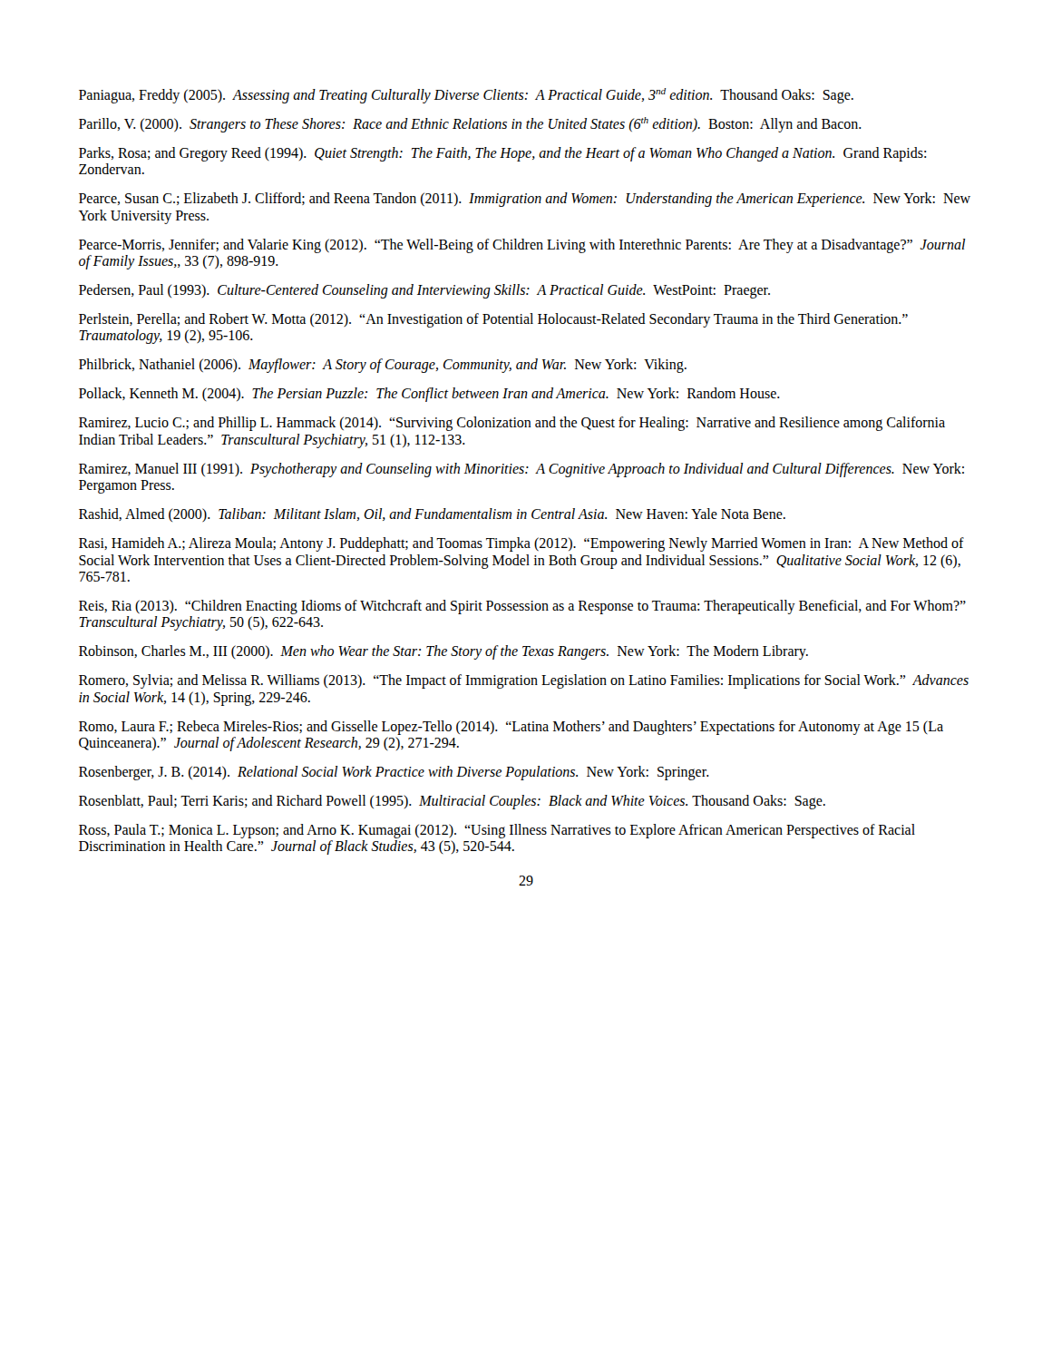Paniagua, Freddy (2005). Assessing and Treating Culturally Diverse Clients: A Practical Guide, 3nd edition. Thousand Oaks: Sage.
Parillo, V. (2000). Strangers to These Shores: Race and Ethnic Relations in the United States (6th edition). Boston: Allyn and Bacon.
Parks, Rosa; and Gregory Reed (1994). Quiet Strength: The Faith, The Hope, and the Heart of a Woman Who Changed a Nation. Grand Rapids: Zondervan.
Pearce, Susan C.; Elizabeth J. Clifford; and Reena Tandon (2011). Immigration and Women: Understanding the American Experience. New York: New York University Press.
Pearce-Morris, Jennifer; and Valarie King (2012). “The Well-Being of Children Living with Interethnic Parents: Are They at a Disadvantage?” Journal of Family Issues,, 33 (7), 898-919.
Pedersen, Paul (1993). Culture-Centered Counseling and Interviewing Skills: A Practical Guide. WestPoint: Praeger.
Perlstein, Perella; and Robert W. Motta (2012). “An Investigation of Potential Holocaust-Related Secondary Trauma in the Third Generation.” Traumatology, 19 (2), 95-106.
Philbrick, Nathaniel (2006). Mayflower: A Story of Courage, Community, and War. New York: Viking.
Pollack, Kenneth M. (2004). The Persian Puzzle: The Conflict between Iran and America. New York: Random House.
Ramirez, Lucio C.; and Phillip L. Hammack (2014). “Surviving Colonization and the Quest for Healing: Narrative and Resilience among California Indian Tribal Leaders.” Transcultural Psychiatry, 51 (1), 112-133.
Ramirez, Manuel III (1991). Psychotherapy and Counseling with Minorities: A Cognitive Approach to Individual and Cultural Differences. New York: Pergamon Press.
Rashid, Almed (2000). Taliban: Militant Islam, Oil, and Fundamentalism in Central Asia. New Haven: Yale Nota Bene.
Rasi, Hamideh A.; Alireza Moula; Antony J. Puddephatt; and Toomas Timpka (2012). “Empowering Newly Married Women in Iran: A New Method of Social Work Intervention that Uses a Client-Directed Problem-Solving Model in Both Group and Individual Sessions.” Qualitative Social Work, 12 (6), 765-781.
Reis, Ria (2013). “Children Enacting Idioms of Witchcraft and Spirit Possession as a Response to Trauma: Therapeutically Beneficial, and For Whom?” Transcultural Psychiatry, 50 (5), 622-643.
Robinson, Charles M., III (2000). Men who Wear the Star: The Story of the Texas Rangers. New York: The Modern Library.
Romero, Sylvia; and Melissa R. Williams (2013). “The Impact of Immigration Legislation on Latino Families: Implications for Social Work.” Advances in Social Work, 14 (1), Spring, 229-246.
Romo, Laura F.; Rebeca Mireles-Rios; and Gisselle Lopez-Tello (2014). “Latina Mothers’ and Daughters’ Expectations for Autonomy at Age 15 (La Quinceanera).” Journal of Adolescent Research, 29 (2), 271-294.
Rosenberger, J. B. (2014). Relational Social Work Practice with Diverse Populations. New York: Springer.
Rosenblatt, Paul; Terri Karis; and Richard Powell (1995). Multiracial Couples: Black and White Voices. Thousand Oaks: Sage.
Ross, Paula T.; Monica L. Lypson; and Arno K. Kumagai (2012). “Using Illness Narratives to Explore African American Perspectives of Racial Discrimination in Health Care.” Journal of Black Studies, 43 (5), 520-544.
29